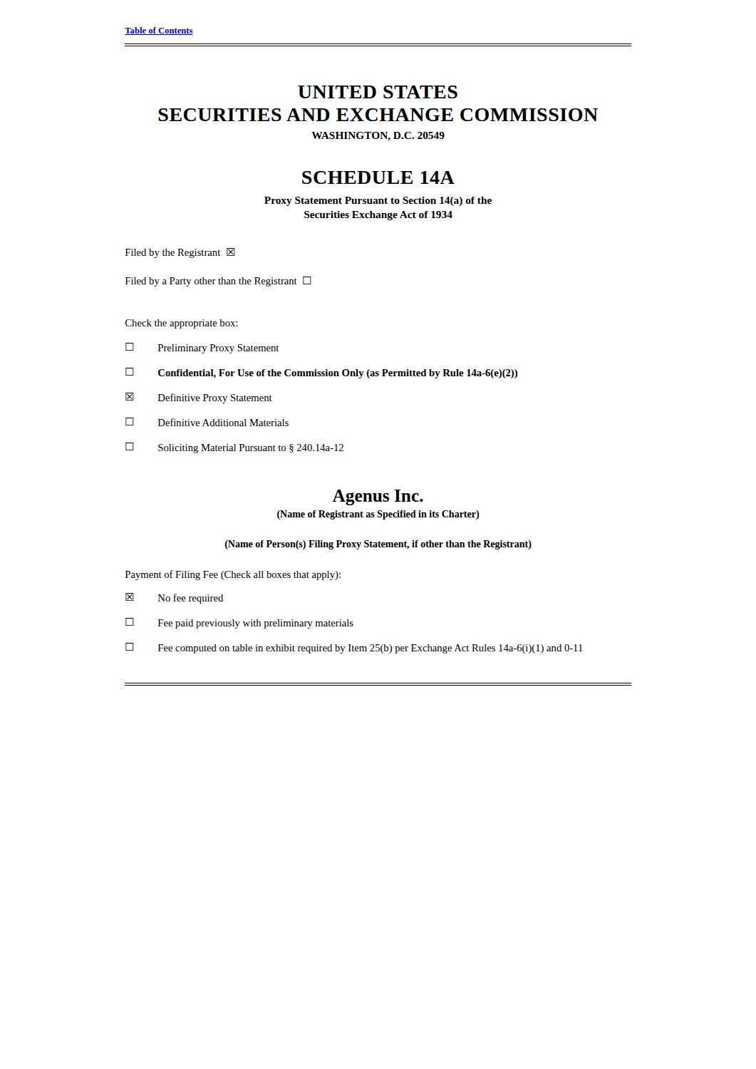Table of Contents
UNITED STATES
SECURITIES AND EXCHANGE COMMISSION
WASHINGTON, D.C. 20549
SCHEDULE 14A
Proxy Statement Pursuant to Section 14(a) of the
Securities Exchange Act of 1934
Filed by the Registrant ☒
Filed by a Party other than the Registrant ☐
Check the appropriate box:
| ☐ | Preliminary Proxy Statement |
| ☐ | Confidential, For Use of the Commission Only (as Permitted by Rule 14a-6(e)(2)) |
| ☒ | Definitive Proxy Statement |
| ☐ | Definitive Additional Materials |
| ☐ | Soliciting Material Pursuant to § 240.14a-12 |
Agenus Inc.
(Name of Registrant as Specified in its Charter)
(Name of Person(s) Filing Proxy Statement, if other than the Registrant)
Payment of Filing Fee (Check all boxes that apply):
| ☒ | No fee required |
| ☐ | Fee paid previously with preliminary materials |
| ☐ | Fee computed on table in exhibit required by Item 25(b) per Exchange Act Rules 14a-6(i)(1) and 0-11 |